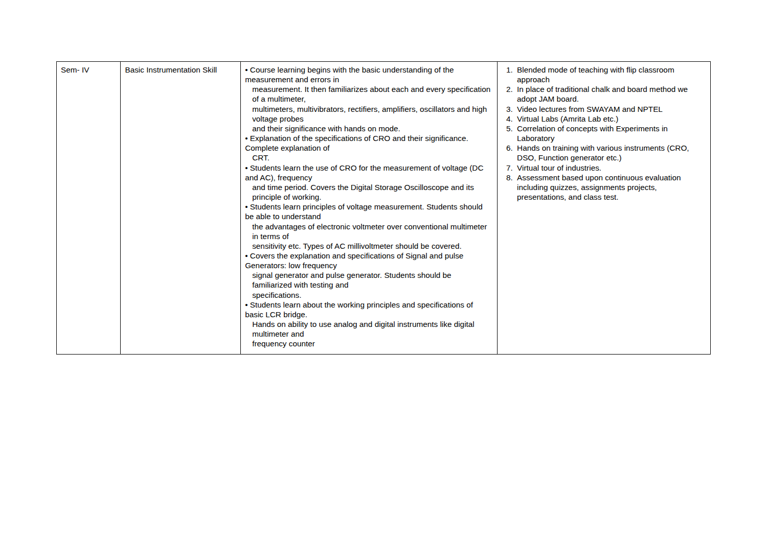| Sem- IV | Basic Instrumentation Skill | • Course learning begins with the basic understanding of the measurement and errors in measurement. It then familiarizes about each and every specification of a multimeter, multimeters, multivibrators, rectifiers, amplifiers, oscillators and high voltage probes and their significance with hands on mode. • Explanation of the specifications of CRO and their significance. Complete explanation of CRT. • Students learn the use of CRO for the measurement of voltage (DC and AC), frequency and time period. Covers the Digital Storage Oscilloscope and its principle of working. • Students learn principles of voltage measurement. Students should be able to understand the advantages of electronic voltmeter over conventional multimeter in terms of sensitivity etc. Types of AC millivoltmeter should be covered. • Covers the explanation and specifications of Signal and pulse Generators: low frequency signal generator and pulse generator. Students should be familiarized with testing and specifications. • Students learn about the working principles and specifications of basic LCR bridge. Hands on ability to use analog and digital instruments like digital multimeter and frequency counter | Blended mode of teaching with flip classroom approach In place of traditional chalk and board method we adopt JAM board. Video lectures from SWAYAM and NPTEL Virtual Labs (Amrita Lab etc.) Correlation of concepts with Experiments in Laboratory Hands on training with various instruments (CRO, DSO, Function generator etc.) Virtual tour of industries. Assessment based upon continuous evaluation including quizzes, assignments projects, presentations, and class test. |